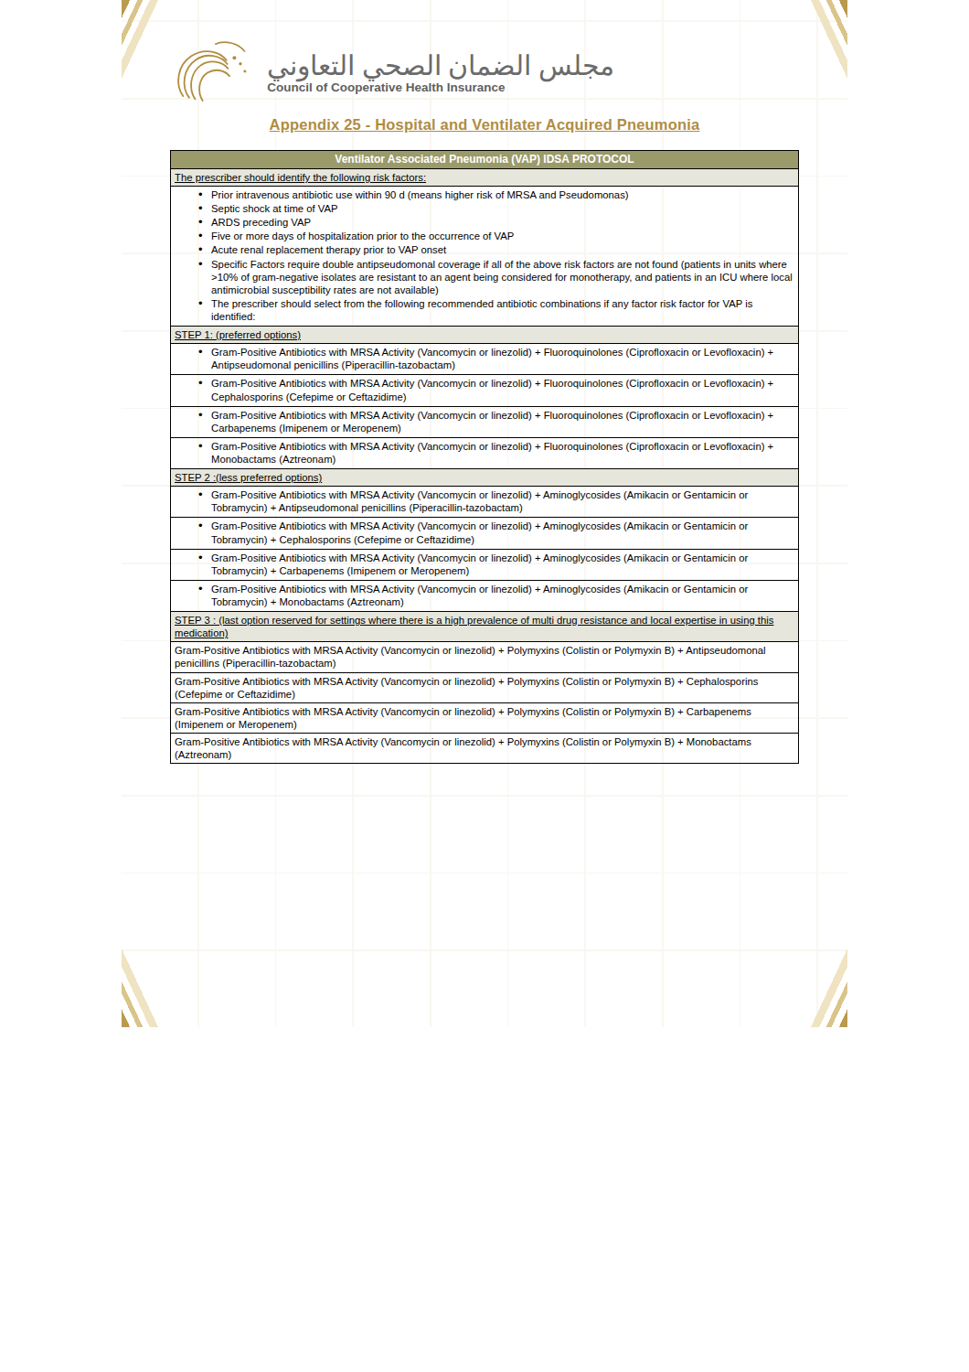مجلس الضمان الصحي التعاوني
Council of Cooperative Health Insurance
Appendix 25 - Hospital and Ventilater Acquired Pneumonia
| Ventilator Associated Pneumonia (VAP) IDSA PROTOCOL |
| The prescriber should identify the following risk factors: |
| Prior intravenous antibiotic use within 90 d (means higher risk of MRSA and Pseudomonas) Septic shock at time of VAP ARDS preceding VAP Five or more days of hospitalization prior to the occurrence of VAP Acute renal replacement therapy prior to VAP onset Specific Factors require double antipseudomonal coverage if all of the above risk factors are not found (patients in units where >10% of gram-negative isolates are resistant to an agent being considered for monotherapy, and patients in an ICU where local antimicrobial susceptibility rates are not available) The prescriber should select from the following recommended antibiotic combinations if any factor risk factor for VAP is identified: |
| STEP 1: (preferred options) |
| Gram-Positive Antibiotics with MRSA Activity (Vancomycin or linezolid) + Fluoroquinolones (Ciprofloxacin or Levofloxacin) + Antipseudomonal penicillins (Piperacillin-tazobactam) |
| Gram-Positive Antibiotics with MRSA Activity (Vancomycin or linezolid) + Fluoroquinolones (Ciprofloxacin or Levofloxacin) + Cephalosporins (Cefepime or Ceftazidime) |
| Gram-Positive Antibiotics with MRSA Activity (Vancomycin or linezolid) + Fluoroquinolones (Ciprofloxacin or Levofloxacin) + Carbapenems (Imipenem or Meropenem) |
| Gram-Positive Antibiotics with MRSA Activity (Vancomycin or linezolid) + Fluoroquinolones (Ciprofloxacin or Levofloxacin) + Monobactams (Aztreonam) |
| STEP 2 :(less preferred options) |
| Gram-Positive Antibiotics with MRSA Activity (Vancomycin or linezolid) + Aminoglycosides (Amikacin or Gentamicin or Tobramycin) + Antipseudomonal penicillins (Piperacillin-tazobactam) |
| Gram-Positive Antibiotics with MRSA Activity (Vancomycin or linezolid) + Aminoglycosides (Amikacin or Gentamicin or Tobramycin) + Cephalosporins (Cefepime or Ceftazidime) |
| Gram-Positive Antibiotics with MRSA Activity (Vancomycin or linezolid) + Aminoglycosides (Amikacin or Gentamicin or Tobramycin) + Carbapenems (Imipenem or Meropenem) |
| Gram-Positive Antibiotics with MRSA Activity (Vancomycin or linezolid) + Aminoglycosides (Amikacin or Gentamicin or Tobramycin) + Monobactams (Aztreonam) |
| STEP 3 : (last option reserved for settings where there is a high prevalence of multi drug resistance and local expertise in using this medication) |
| Gram-Positive Antibiotics with MRSA Activity (Vancomycin or linezolid) + Polymyxins (Colistin or Polymyxin B) + Antipseudomonal penicillins (Piperacillin-tazobactam) |
| Gram-Positive Antibiotics with MRSA Activity (Vancomycin or linezolid) + Polymyxins (Colistin or Polymyxin B) + Cephalosporins (Cefepime or Ceftazidime) |
| Gram-Positive Antibiotics with MRSA Activity (Vancomycin or linezolid) + Polymyxins (Colistin or Polymyxin B) + Carbapenems (Imipenem or Meropenem) |
| Gram-Positive Antibiotics with MRSA Activity (Vancomycin or linezolid) + Polymyxins (Colistin or Polymyxin B) + Monobactams (Aztreonam) |